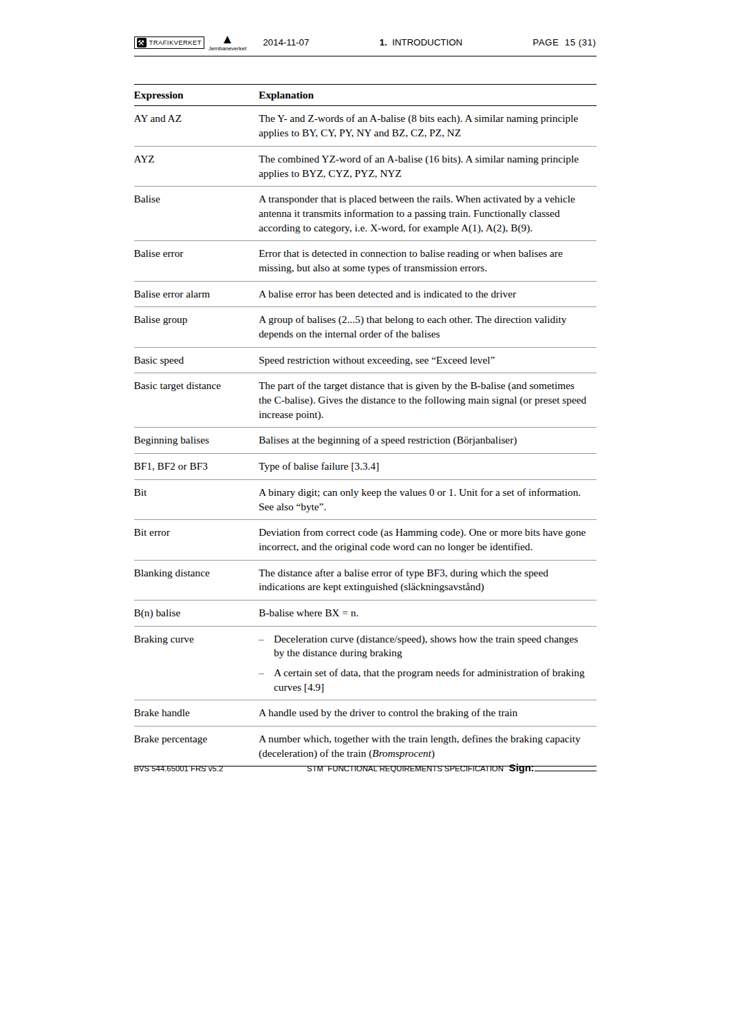⚒ TRAFIKVERKET
▲
Jernbaneverket
2014-11-07
1. INTRODUCTION
PAGE 15 (31)
| Expression | Explanation |
| --- | --- |
| AY and AZ | The Y- and Z-words of an A-balise (8 bits each). A similar naming principle applies to BY, CY, PY, NY and BZ, CZ, PZ, NZ |
| AYZ | The combined YZ-word of an A-balise (16 bits). A similar naming principle applies to BYZ, CYZ, PYZ, NYZ |
| Balise | A transponder that is placed between the rails. When activated by a vehicle antenna it transmits information to a passing train. Functionally classed according to category, i.e. X-word, for example A(1), A(2), B(9). |
| Balise error | Error that is detected in connection to balise reading or when balises are missing, but also at some types of transmission errors. |
| Balise error alarm | A balise error has been detected and is indicated to the driver |
| Balise group | A group of balises (2...5) that belong to each other. The direction validity depends on the internal order of the balises |
| Basic speed | Speed restriction without exceeding, see “Exceed level” |
| Basic target distance | The part of the target distance that is given by the B-balise (and sometimes the C-balise). Gives the distance to the following main signal (or preset speed increase point). |
| Beginning balises | Balises at the beginning of a speed restriction (Börjanbaliser) |
| BF1, BF2 or BF3 | Type of balise failure [3.3.4] |
| Bit | A binary digit; can only keep the values 0 or 1. Unit for a set of information. See also “byte”. |
| Bit error | Deviation from correct code (as Hamming code). One or more bits have gone incorrect, and the original code word can no longer be identified. |
| Blanking distance | The distance after a balise error of type BF3, during which the speed indications are kept extinguished (släckningsavstånd) |
| B(n) balise | B-balise where BX = n. |
| Braking curve | Deceleration curve (distance/speed), shows how the train speed changes by the distance during braking A certain set of data, that the program needs for administration of braking curves [4.9] |
| Brake handle | A handle used by the driver to control the braking of the train |
| Brake percentage | A number which, together with the train length, defines the braking capacity (deceleration) of the train ( Bromsprocent ) |
BVS 544.65001 FRS v5.2
STM FUNCTIONAL REQUIREMENTS SPECIFICATION Sign: